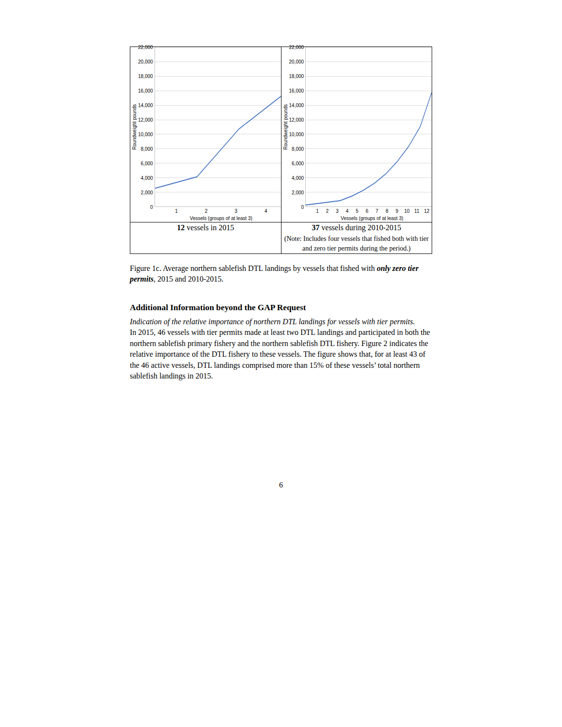| Roundweight pounds 22,000 20,000 18,000 16,000 14,000 12,000 10,000 8,000 6,000 4,000 2,000 0 1 2 3 4 Vessels (groups of at least 3) | Roundweight pounds 22,000 20,000 18,000 16,000 14,000 12,000 10,000 8,000 6,000 4,000 2,000 0 1 2 3 4 5 6 7 8 9 10 11 12 Vessels (groups of at least 3) |
| 12 vessels in 2015 | 37 vessels during 2010-2015 (Note: Includes four vessels that fished both with tier and zero tier permits during the period.) |
Figure 1c. Average northern sablefish DTL landings by vessels that fished with only zero tier permits, 2015 and 2010-2015.
Additional Information beyond the GAP Request
Indication of the relative importance of northern DTL landings for vessels with tier permits.
In 2015, 46 vessels with tier permits made at least two DTL landings and participated in both the northern sablefish primary fishery and the northern sablefish DTL fishery. Figure 2 indicates the relative importance of the DTL fishery to these vessels. The figure shows that, for at least 43 of the 46 active vessels, DTL landings comprised more than 15% of these vessels’ total northern sablefish landings in 2015.
6